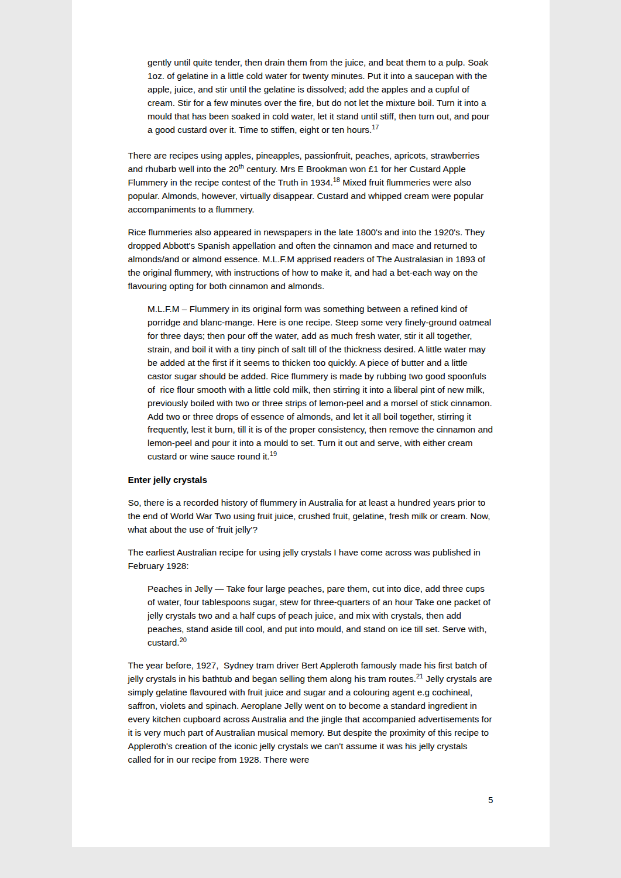gently until quite tender, then drain them from the juice, and beat them to a pulp. Soak 1oz. of gelatine in a little cold water for twenty minutes. Put it into a saucepan with the apple, juice, and stir until the gelatine is dissolved; add the apples and a cupful of cream. Stir for a few minutes over the fire, but do not let the mixture boil. Turn it into a mould that has been soaked in cold water, let it stand until stiff, then turn out, and pour a good custard over it. Time to stiffen, eight or ten hours.17
There are recipes using apples, pineapples, passionfruit, peaches, apricots, strawberries and rhubarb well into the 20th century. Mrs E Brookman won £1 for her Custard Apple Flummery in the recipe contest of the Truth in 1934.18 Mixed fruit flummeries were also popular. Almonds, however, virtually disappear. Custard and whipped cream were popular accompaniments to a flummery.
Rice flummeries also appeared in newspapers in the late 1800's and into the 1920's. They dropped Abbott's Spanish appellation and often the cinnamon and mace and returned to almonds/and or almond essence. M.L.F.M apprised readers of The Australasian in 1893 of the original flummery, with instructions of how to make it, and had a bet-each way on the flavouring opting for both cinnamon and almonds.
M.L.F.M – Flummery in its original form was something between a refined kind of porridge and blanc-mange. Here is one recipe. Steep some very finely-ground oatmeal for three days; then pour off the water, add as much fresh water, stir it all together, strain, and boil it with a tiny pinch of salt till of the thickness desired. A little water may be added at the first if it seems to thicken too quickly. A piece of butter and a little castor sugar should be added. Rice flummery is made by rubbing two good spoonfuls of rice flour smooth with a little cold milk, then stirring it into a liberal pint of new milk, previously boiled with two or three strips of lemon-peel and a morsel of stick cinnamon. Add two or three drops of essence of almonds, and let it all boil together, stirring it frequently, lest it burn, till it is of the proper consistency, then remove the cinnamon and lemon-peel and pour it into a mould to set. Turn it out and serve, with either cream custard or wine sauce round it.19
Enter jelly crystals
So, there is a recorded history of flummery in Australia for at least a hundred years prior to the end of World War Two using fruit juice, crushed fruit, gelatine, fresh milk or cream. Now, what about the use of 'fruit jelly'?
The earliest Australian recipe for using jelly crystals I have come across was published in February 1928:
Peaches in Jelly — Take four large peaches, pare them, cut into dice, add three cups of water, four tablespoons sugar, stew for three-quarters of an hour Take one packet of jelly crystals two and a half cups of peach juice, and mix with crystals, then add peaches, stand aside till cool, and put into mould, and stand on ice till set. Serve with, custard.20
The year before, 1927, Sydney tram driver Bert Appleroth famously made his first batch of jelly crystals in his bathtub and began selling them along his tram routes.21 Jelly crystals are simply gelatine flavoured with fruit juice and sugar and a colouring agent e.g cochineal, saffron, violets and spinach. Aeroplane Jelly went on to become a standard ingredient in every kitchen cupboard across Australia and the jingle that accompanied advertisements for it is very much part of Australian musical memory. But despite the proximity of this recipe to Appleroth's creation of the iconic jelly crystals we can't assume it was his jelly crystals called for in our recipe from 1928. There were
5